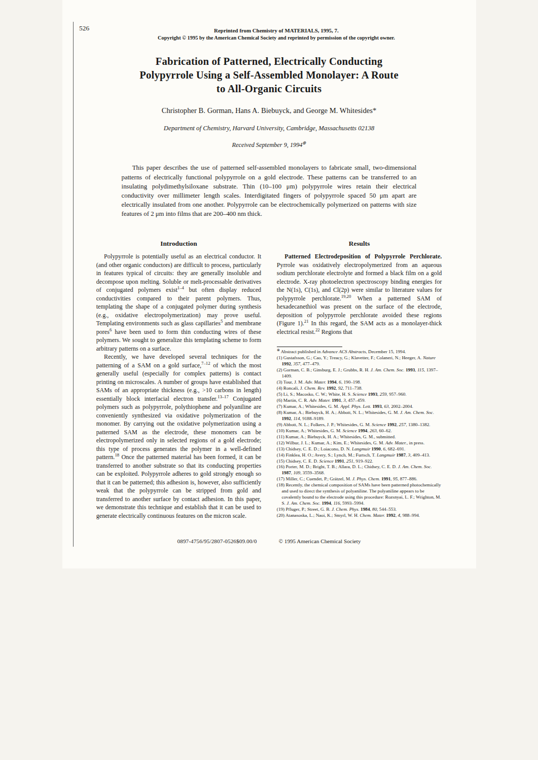526
Reprinted from Chemistry of MATERIALS, 1995, 7.
Copyright © 1995 by the American Chemical Society and reprinted by permission of the copyright owner.
Fabrication of Patterned, Electrically Conducting
Polypyrrole Using a Self-Assembled Monolayer: A Route
to All-Organic Circuits
Christopher B. Gorman, Hans A. Biebuyck, and George M. Whitesides*
Department of Chemistry, Harvard University, Cambridge, Massachusetts 02138
Received September 9, 1994⊗
This paper describes the use of patterned self-assembled monolayers to fabricate small, two-dimensional patterns of electrically functional polypyrrole on a gold electrode. These patterns can be transferred to an insulating polydimethylsiloxane substrate. Thin (10–100 μm) polypyrrole wires retain their electrical conductivity over millimeter length scales. Interdigitated fingers of polypyrrole spaced 50 μm apart are electrically insulated from one another. Polypyrrole can be electrochemically polymerized on patterns with size features of 2 μm into films that are 200–400 nm thick.
Introduction
Polypyrrole is potentially useful as an electrical conductor. It (and other organic conductors) are difficult to process, particularly in features typical of circuits: they are generally insoluble and decompose upon melting. Soluble or melt-processable derivatives of conjugated polymers exist1–4 but often display reduced conductivities compared to their parent polymers. Thus, templating the shape of a conjugated polymer during synthesis (e.g., oxidative electropolymerization) may prove useful. Templating environments such as glass capillaries5 and membrane pores6 have been used to form thin conducting wires of these polymers. We sought to generalize this templating scheme to form arbitrary patterns on a surface.
Recently, we have developed several techniques for the patterning of a SAM on a gold surface,7–12 of which the most generally useful (especially for complex patterns) is contact printing on microscales. A number of groups have established that SAMs of an appropriate thickness (e.g., >10 carbons in length) essentially block interfacial electron transfer.13–17 Conjugated polymers such as polypyrrole, polythiophene and polyaniline are conveniently synthesized via oxidative polymerization of the monomer. By carrying out the oxidative polymerization using a patterned SAM as the electrode, these monomers can be electropolymerized only in selected regions of a gold electrode; this type of process generates the polymer in a well-defined pattern.18 Once the patterned material has been formed, it can be transferred to another substrate so that its conducting properties can be exploited. Polypyrrole adheres to gold strongly enough so that it can be patterned; this adhesion is, however, also sufficiently weak that the polypyrrole can be stripped from gold and transferred to another surface by contact adhesion. In this paper, we demonstrate this technique and establish that it can be used to generate electrically continuous features on the micron scale.
Results
Patterned Electrodeposition of Polypyrrole Perchlorate. Pyrrole was oxidatively electropolymerized from an aqueous sodium perchlorate electrolyte and formed a black film on a gold electrode. X-ray photoelectron spectroscopy binding energies for the N(1s), C(1s), and Cl(2p) were similar to literature values for polypyrrole perchlorate.19,20 When a patterned SAM of hexadecanethiol was present on the surface of the electrode, deposition of polypyrrole perchlorate avoided these regions (Figure 1).21 In this regard, the SAM acts as a monolayer-thick electrical resist.22 Regions that
⊗ Abstract published in Advance ACS Abstracts, December 15, 1994.
(1) Gustafsson, G.; Cao, Y.; Treacy, G.; Klavetter, F.; Colaneri, N.; Heeger, A. Nature 1992, 357, 477–479.
(2) Gorman, C. B.; Ginsburg, E. J.; Grubbs, R. H. J. Am. Chem. Soc. 1993, 115, 1397–1409.
(3) Tour, J. M. Adv. Mater. 1994, 6, 190–198.
(4) Roncali, J. Chem. Rev. 1992, 92, 711–738.
(5) Li, S.; Macosko, C. W.; White, H. S. Science 1993, 259, 957–960.
(6) Martin, C. R. Adv. Mater. 1991, 3, 457–459.
(7) Kumar, A.; Whitesides, G. M. Appl. Phys. Lett. 1993, 63, 2002–2004.
(8) Kumar, A.; Biebuyck, H. A.; Abbott, N. L.; Whitesides, G. M. J. Am. Chem. Soc. 1992, 114, 9188–9189.
(9) Abbott, N. L.; Folkers, J. P.; Whitesides, G. M. Science 1992, 257, 1380–1382.
(10) Kumar, A.; Whitesides, G. M. Science 1994, 263, 60–62.
(11) Kumar, A.; Biebuyck, H. A.; Whitesides, G. M., submitted.
(12) Wilbur, J. L.; Kumar, A.; Kim, E.; Whitesides, G. M. Adv. Mater., in press.
(13) Chidsey, C. E. D.; Loiacono, D. N. Langmuir 1990, 6, 682–691.
(14) Finklea, H. O.; Avery, S.; Lynch, M.; Furtsch, T. Langmuir 1987, 3, 409–413.
(15) Chidsey, C. E. D. Science 1991, 251, 919–922.
(16) Porter, M. D.; Bright, T. B.; Allara, D. L.; Chidsey, C. E. D. J. Am. Chem. Soc. 1987, 109, 3559–3568.
(17) Miller, C.; Cuendet, P.; Grätzel, M. J. Phys. Chem. 1991, 95, 877–886.
(18) Recently, the chemical composition of SAMs have been patterned photochemically and used to direct the synthesis of polyaniline. The polyaniline appears to be covalently bound to the electrode using this procedure: Rozsnyai, L. F.; Wrighton, M. S. J. Am. Chem. Soc. 1994, 116, 5993–5994.
(19) Pfluger, P.; Street, G. B. J. Chem. Phys. 1984, 80, 544–553.
(20) Atanasoska, L.; Naoi, K.; Smyrl, W. H. Chem. Mater. 1992, 4, 988–994.
0897-4756/95/2807-0526$09.00/0
© 1995 American Chemical Society